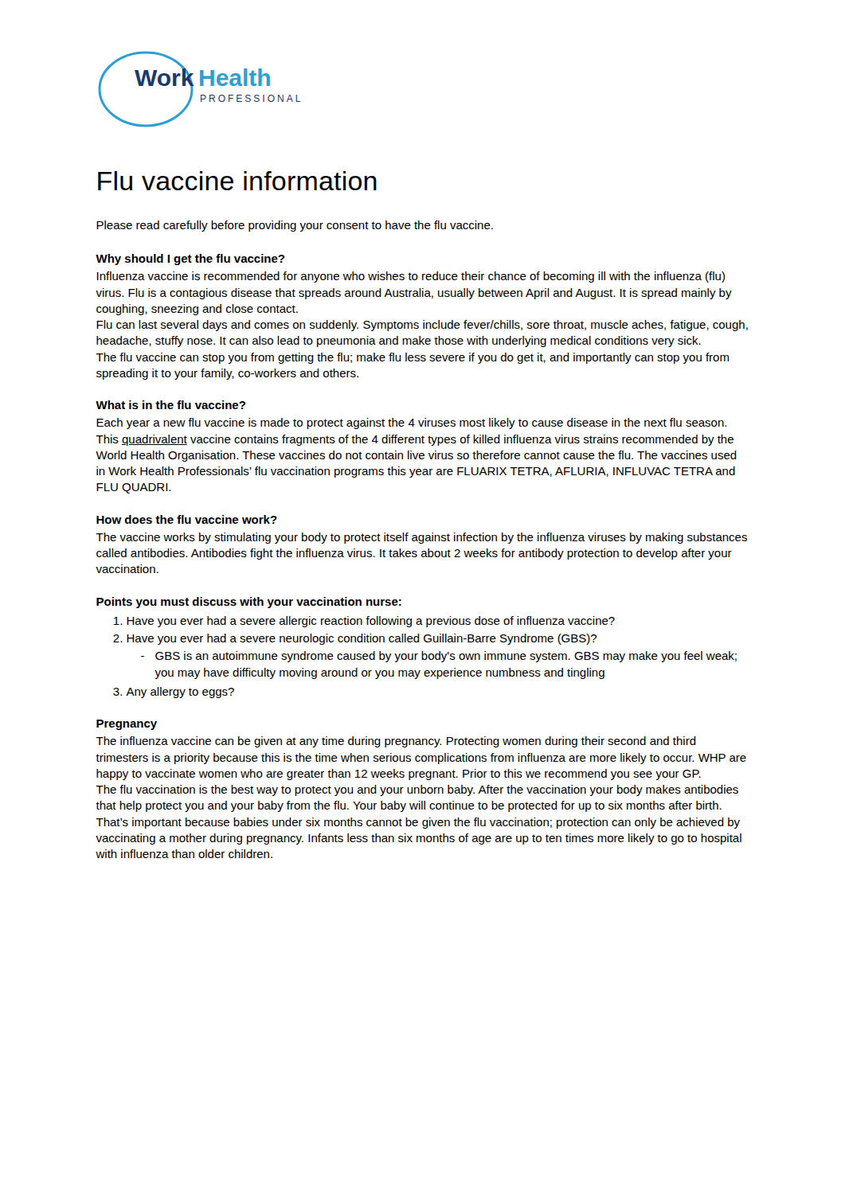Work Health PROFESSIONALS
Flu vaccine information
Please read carefully before providing your consent to have the flu vaccine.
Why should I get the flu vaccine?
Influenza vaccine is recommended for anyone who wishes to reduce their chance of becoming ill with the influenza (flu) virus. Flu is a contagious disease that spreads around Australia, usually between April and August. It is spread mainly by coughing, sneezing and close contact.
Flu can last several days and comes on suddenly. Symptoms include fever/chills, sore throat, muscle aches, fatigue, cough, headache, stuffy nose. It can also lead to pneumonia and make those with underlying medical conditions very sick.
The flu vaccine can stop you from getting the flu; make flu less severe if you do get it, and importantly can stop you from spreading it to your family, co-workers and others.
What is in the flu vaccine?
Each year a new flu vaccine is made to protect against the 4 viruses most likely to cause disease in the next flu season. This quadrivalent vaccine contains fragments of the 4 different types of killed influenza virus strains recommended by the World Health Organisation. These vaccines do not contain live virus so therefore cannot cause the flu. The vaccines used in Work Health Professionals’ flu vaccination programs this year are FLUARIX TETRA, AFLURIA, INFLUVAC TETRA and FLU QUADRI.
How does the flu vaccine work?
The vaccine works by stimulating your body to protect itself against infection by the influenza viruses by making substances called antibodies. Antibodies fight the influenza virus. It takes about 2 weeks for antibody protection to develop after your vaccination.
Points you must discuss with your vaccination nurse:
Have you ever had a severe allergic reaction following a previous dose of influenza vaccine?
Have you ever had a severe neurologic condition called Guillain-Barre Syndrome (GBS)?
GBS is an autoimmune syndrome caused by your body's own immune system. GBS may make you feel weak; you may have difficulty moving around or you may experience numbness and tingling
Any allergy to eggs?
Pregnancy
The influenza vaccine can be given at any time during pregnancy. Protecting women during their second and third trimesters is a priority because this is the time when serious complications from influenza are more likely to occur. WHP are happy to vaccinate women who are greater than 12 weeks pregnant. Prior to this we recommend you see your GP.
The flu vaccination is the best way to protect you and your unborn baby. After the vaccination your body makes antibodies that help protect you and your baby from the flu. Your baby will continue to be protected for up to six months after birth. That’s important because babies under six months cannot be given the flu vaccination; protection can only be achieved by vaccinating a mother during pregnancy. Infants less than six months of age are up to ten times more likely to go to hospital with influenza than older children.